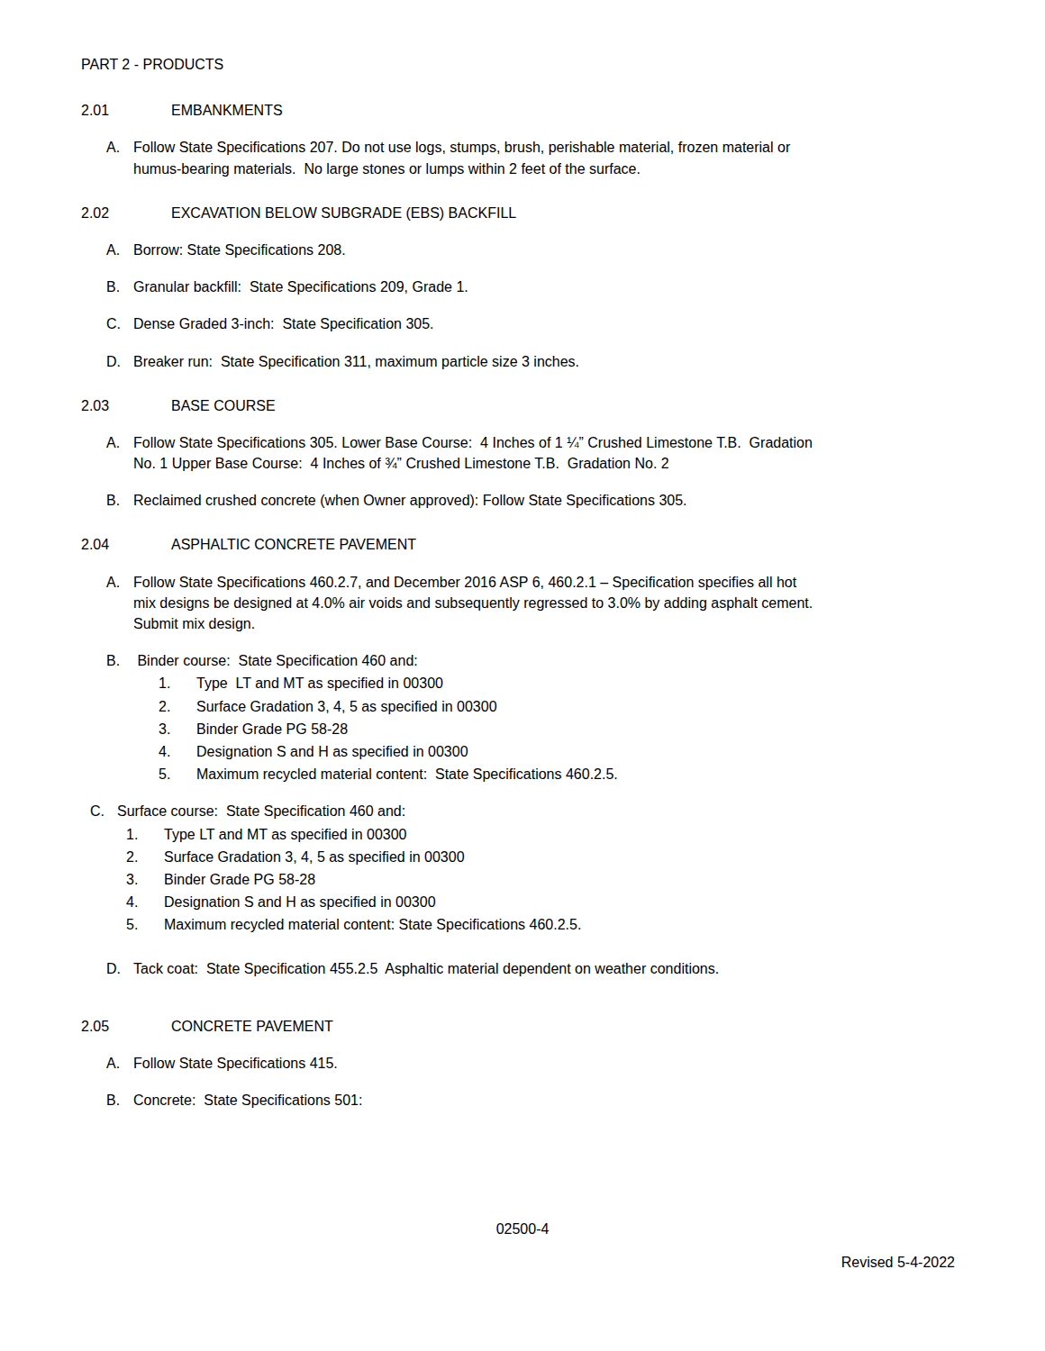PART 2 - PRODUCTS
2.01
EMBANKMENTS
A.
Follow State Specifications 207. Do not use logs, stumps, brush, perishable material, frozen material or humus-bearing materials. No large stones or lumps within 2 feet of the surface.
2.02
EXCAVATION BELOW SUBGRADE (EBS) BACKFILL
A.
Borrow: State Specifications 208.
B.
Granular backfill: State Specifications 209, Grade 1.
C.
Dense Graded 3-inch: State Specification 305.
D.
Breaker run: State Specification 311, maximum particle size 3 inches.
2.03
BASE COURSE
A.
Follow State Specifications 305. Lower Base Course: 4 Inches of 1 ¼” Crushed Limestone T.B. Gradation No. 1 Upper Base Course: 4 Inches of ¾” Crushed Limestone T.B. Gradation No. 2
B.
Reclaimed crushed concrete (when Owner approved): Follow State Specifications 305.
2.04
ASPHALTIC CONCRETE PAVEMENT
A.
Follow State Specifications 460.2.7, and December 2016 ASP 6, 460.2.1 – Specification specifies all hot mix designs be designed at 4.0% air voids and subsequently regressed to 3.0% by adding asphalt cement. Submit mix design.
B.
Binder course: State Specification 460 and:
1. Type LT and MT as specified in 00300
2. Surface Gradation 3, 4, 5 as specified in 00300
3. Binder Grade PG 58-28
4. Designation S and H as specified in 00300
5. Maximum recycled material content: State Specifications 460.2.5.
C.
Surface course: State Specification 460 and:
1. Type LT and MT as specified in 00300
2. Surface Gradation 3, 4, 5 as specified in 00300
3. Binder Grade PG 58-28
4. Designation S and H as specified in 00300
5. Maximum recycled material content: State Specifications 460.2.5.
D.
Tack coat: State Specification 455.2.5 Asphaltic material dependent on weather conditions.
2.05
CONCRETE PAVEMENT
A.
Follow State Specifications 415.
B.
Concrete: State Specifications 501:
02500-4
Revised 5-4-2022